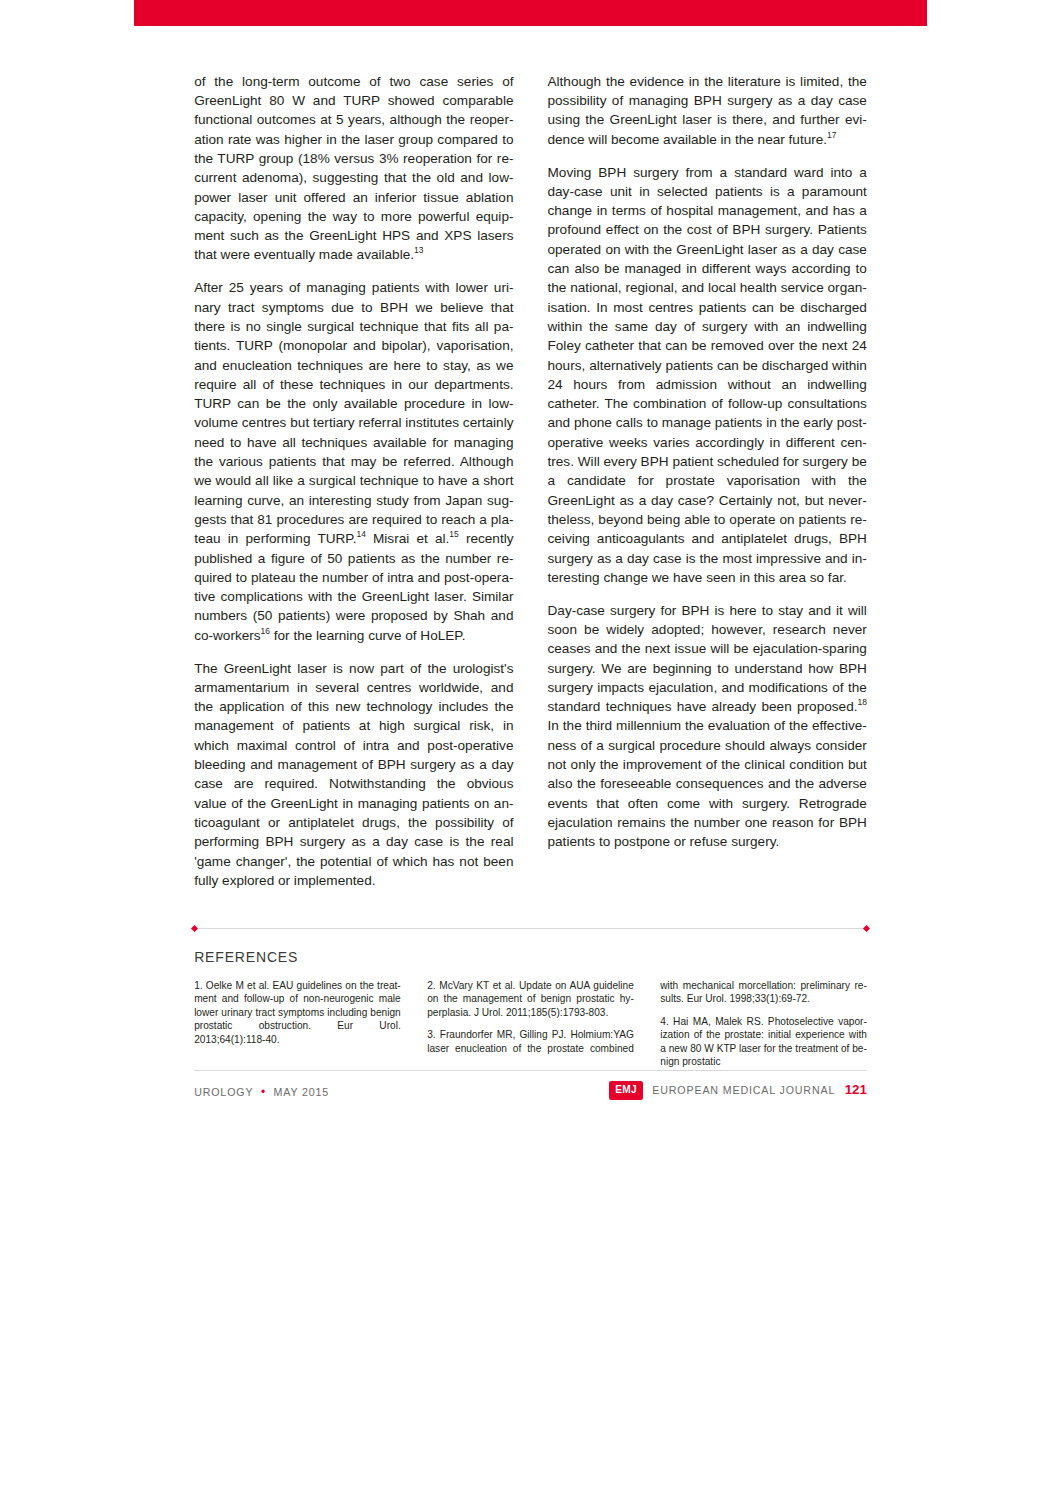of the long-term outcome of two case series of GreenLight 80 W and TURP showed comparable functional outcomes at 5 years, although the reoperation rate was higher in the laser group compared to the TURP group (18% versus 3% reoperation for recurrent adenoma), suggesting that the old and low-power laser unit offered an inferior tissue ablation capacity, opening the way to more powerful equipment such as the GreenLight HPS and XPS lasers that were eventually made available.13
After 25 years of managing patients with lower urinary tract symptoms due to BPH we believe that there is no single surgical technique that fits all patients. TURP (monopolar and bipolar), vaporisation, and enucleation techniques are here to stay, as we require all of these techniques in our departments. TURP can be the only available procedure in low-volume centres but tertiary referral institutes certainly need to have all techniques available for managing the various patients that may be referred. Although we would all like a surgical technique to have a short learning curve, an interesting study from Japan suggests that 81 procedures are required to reach a plateau in performing TURP.14 Misrai et al.15 recently published a figure of 50 patients as the number required to plateau the number of intra and post-operative complications with the GreenLight laser. Similar numbers (50 patients) were proposed by Shah and co-workers16 for the learning curve of HoLEP.
The GreenLight laser is now part of the urologist's armamentarium in several centres worldwide, and the application of this new technology includes the management of patients at high surgical risk, in which maximal control of intra and post-operative bleeding and management of BPH surgery as a day case are required. Notwithstanding the obvious value of the GreenLight in managing patients on anticoagulant or antiplatelet drugs, the possibility of performing BPH surgery as a day case is the real 'game changer', the potential of which has not been fully explored or implemented.
Although the evidence in the literature is limited, the possibility of managing BPH surgery as a day case using the GreenLight laser is there, and further evidence will become available in the near future.17
Moving BPH surgery from a standard ward into a day-case unit in selected patients is a paramount change in terms of hospital management, and has a profound effect on the cost of BPH surgery. Patients operated on with the GreenLight laser as a day case can also be managed in different ways according to the national, regional, and local health service organisation. In most centres patients can be discharged within the same day of surgery with an indwelling Foley catheter that can be removed over the next 24 hours, alternatively patients can be discharged within 24 hours from admission without an indwelling catheter. The combination of follow-up consultations and phone calls to manage patients in the early post-operative weeks varies accordingly in different centres. Will every BPH patient scheduled for surgery be a candidate for prostate vaporisation with the GreenLight as a day case? Certainly not, but nevertheless, beyond being able to operate on patients receiving anticoagulants and antiplatelet drugs, BPH surgery as a day case is the most impressive and interesting change we have seen in this area so far.
Day-case surgery for BPH is here to stay and it will soon be widely adopted; however, research never ceases and the next issue will be ejaculation-sparing surgery. We are beginning to understand how BPH surgery impacts ejaculation, and modifications of the standard techniques have already been proposed.18 In the third millennium the evaluation of the effectiveness of a surgical procedure should always consider not only the improvement of the clinical condition but also the foreseeable consequences and the adverse events that often come with surgery. Retrograde ejaculation remains the number one reason for BPH patients to postpone or refuse surgery.
REFERENCES
1. Oelke M et al. EAU guidelines on the treatment and follow-up of non-neurogenic male lower urinary tract symptoms including benign prostatic obstruction. Eur Urol. 2013;64(1):118-40.
2. McVary KT et al. Update on AUA guideline on the management of benign prostatic hyperplasia. J Urol. 2011;185(5):1793-803.
3. Fraundorfer MR, Gilling PJ. Holmium:YAG laser enucleation of the prostate combined with mechanical morcellation: preliminary results. Eur Urol. 1998;33(1):69-72.
4. Hai MA, Malek RS. Photoselective vaporization of the prostate: initial experience with a new 80 W KTP laser for the treatment of benign prostatic
UROLOGY•May 2015
EMJ EUROPEAN MEDICAL JOURNAL 121